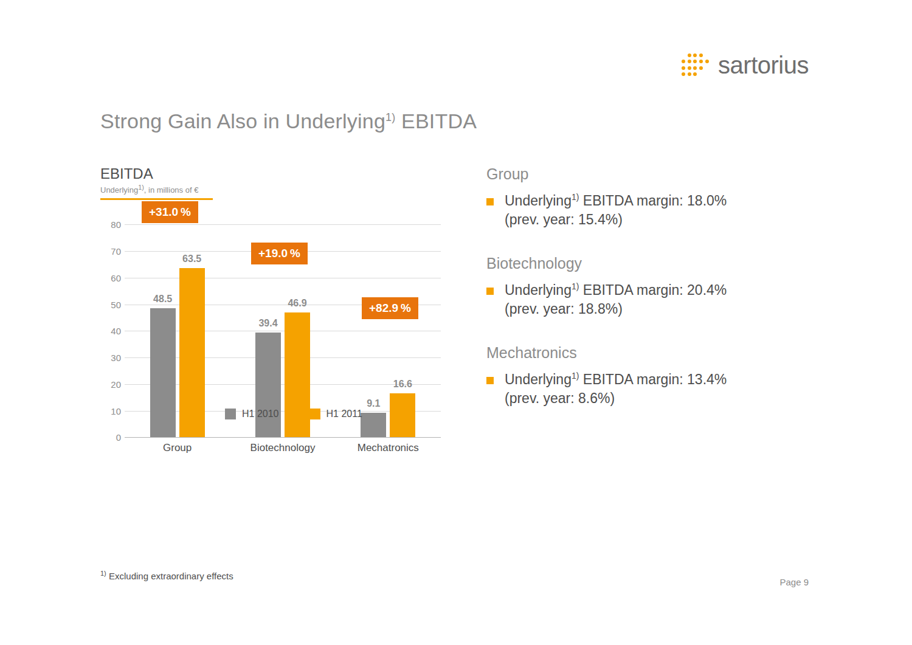sartorius
Strong Gain Also in Underlying1) EBITDA
EBITDA
Underlying1), in millions of €
80
70
60
50
40
30
20
10
0
48.5
63.5
39.4
46.9
9.1
16.6
+31.0 %
+19.0 %
+82.9 %
Group Biotechnology Mechatronics
H1 2010
H1 2011
Group
Underlying1) EBITDA margin: 18.0%
(prev. year: 15.4%)
Biotechnology
Underlying1) EBITDA margin: 20.4%
(prev. year: 18.8%)
Mechatronics
Underlying1) EBITDA margin: 13.4%
(prev. year: 8.6%)
1) Excluding extraordinary effects
Page 9